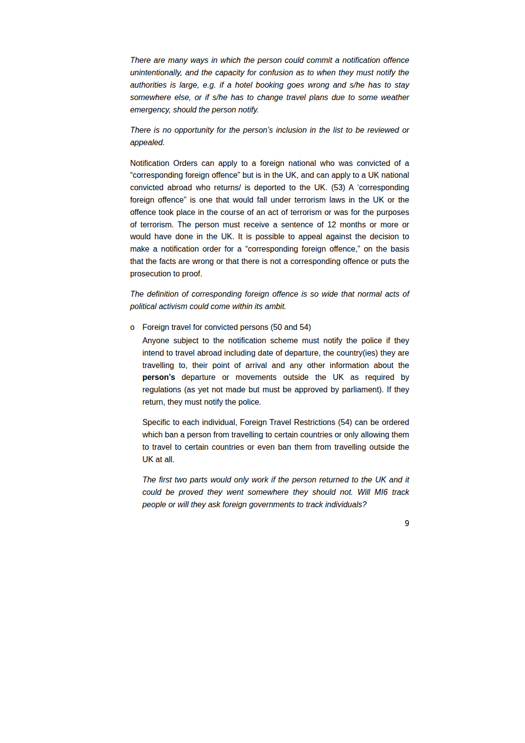There are many ways in which the person could commit a notification offence unintentionally, and the capacity for confusion as to when they must notify the authorities is large, e.g. if a hotel booking goes wrong and s/he has to stay somewhere else, or if s/he has to change travel plans due to some weather emergency, should the person notify.
There is no opportunity for the person’s inclusion in the list to be reviewed or appealed.
Notification Orders can apply to a foreign national who was convicted of a “corresponding foreign offence” but is in the UK, and can apply to a UK national convicted abroad who returns/ is deported to the UK. (53) A ‘corresponding foreign offence” is one that would fall under terrorism laws in the UK or the offence took place in the course of an act of terrorism or was for the purposes of terrorism. The person must receive a sentence of 12 months or more or would have done in the UK. It is possible to appeal against the decision to make a notification order for a “corresponding foreign offence,” on the basis that the facts are wrong or that there is not a corresponding offence or puts the prosecution to proof.
The definition of corresponding foreign offence is so wide that normal acts of political activism could come within its ambit.
o
Foreign travel for convicted persons (50 and 54)
Anyone subject to the notification scheme must notify the police if they intend to travel abroad including date of departure, the country(ies) they are travelling to, their point of arrival and any other information about the person’s departure or movements outside the UK as required by regulations (as yet not made but must be approved by parliament). If they return, they must notify the police.
Specific to each individual, Foreign Travel Restrictions (54) can be ordered which ban a person from travelling to certain countries or only allowing them to travel to certain countries or even ban them from travelling outside the UK at all.
The first two parts would only work if the person returned to the UK and it could be proved they went somewhere they should not. Will MI6 track people or will they ask foreign governments to track individuals?
9